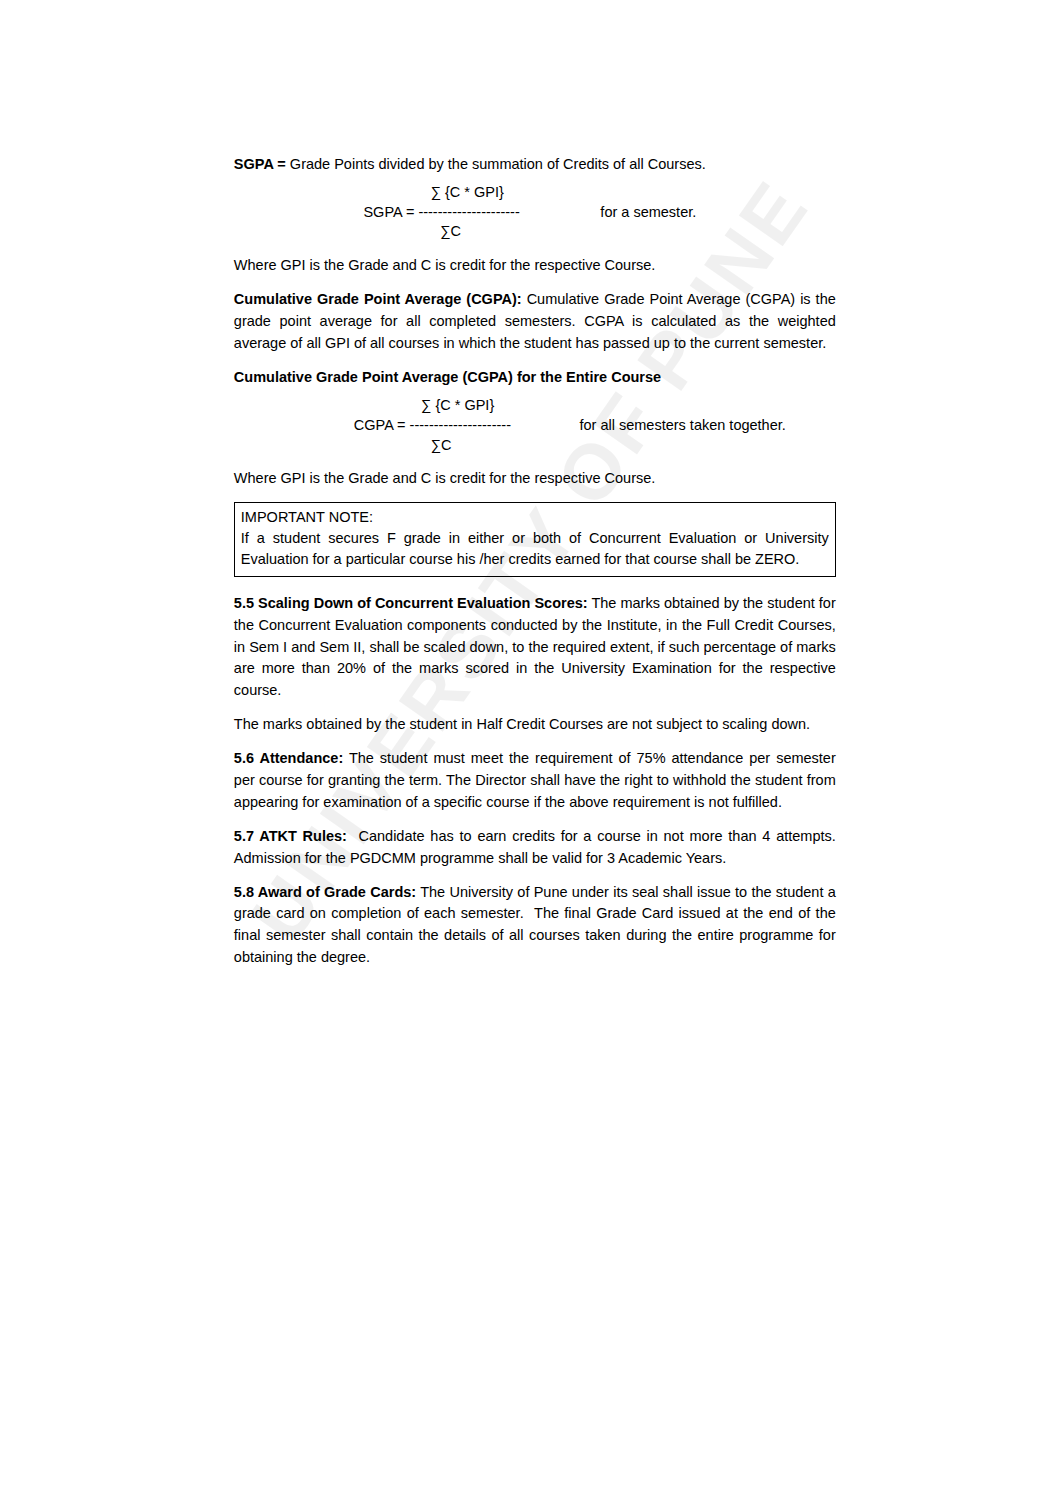UNIVERSITY OF PUNE
SGPA = Grade Points divided by the summation of Credits of all Courses.
∑ {C * GPI}
SGPA = --------------------- for a semester.
∑C
Where GPI is the Grade and C is credit for the respective Course.
Cumulative Grade Point Average (CGPA): Cumulative Grade Point Average (CGPA) is the grade point average for all completed semesters. CGPA is calculated as the weighted average of all GPI of all courses in which the student has passed up to the current semester.
Cumulative Grade Point Average (CGPA) for the Entire Course
∑ {C * GPI}
CGPA = --------------------- for all semesters taken together.
∑C
Where GPI is the Grade and C is credit for the respective Course.
IMPORTANT NOTE:
If a student secures F grade in either or both of Concurrent Evaluation or University Evaluation for a particular course his /her credits earned for that course shall be ZERO.
5.5 Scaling Down of Concurrent Evaluation Scores: The marks obtained by the student for the Concurrent Evaluation components conducted by the Institute, in the Full Credit Courses, in Sem I and Sem II, shall be scaled down, to the required extent, if such percentage of marks are more than 20% of the marks scored in the University Examination for the respective course.
The marks obtained by the student in Half Credit Courses are not subject to scaling down.
5.6 Attendance: The student must meet the requirement of 75% attendance per semester per course for granting the term. The Director shall have the right to withhold the student from appearing for examination of a specific course if the above requirement is not fulfilled.
5.7 ATKT Rules: Candidate has to earn credits for a course in not more than 4 attempts. Admission for the PGDCMM programme shall be valid for 3 Academic Years.
5.8 Award of Grade Cards: The University of Pune under its seal shall issue to the student a grade card on completion of each semester. The final Grade Card issued at the end of the final semester shall contain the details of all courses taken during the entire programme for obtaining the degree.